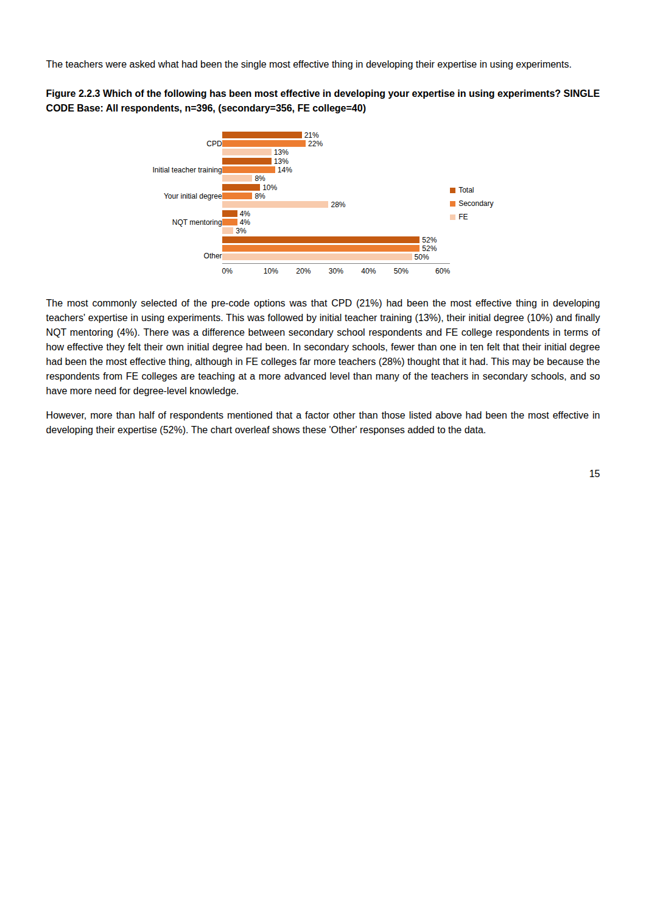The teachers were asked what had been the single most effective thing in developing their expertise in using experiments.
Figure 2.2.3 Which of the following has been most effective in developing your expertise in using experiments? SINGLE CODE Base: All respondents, n=396, (secondary=356, FE college=40)
| CPD | 21% 22% 13% | Total Secondary FE |
| Initial teacher training | 13% 14% 8% |
| Your initial degree | 10% 8% 28% |
| NQT mentoring | 4% 4% 3% |
| Other | 52% 52% 50% 0% 10% 20% 30% 40% 50% 60% |
The most commonly selected of the pre-code options was that CPD (21%) had been the most effective thing in developing teachers' expertise in using experiments. This was followed by initial teacher training (13%), their initial degree (10%) and finally NQT mentoring (4%). There was a difference between secondary school respondents and FE college respondents in terms of how effective they felt their own initial degree had been. In secondary schools, fewer than one in ten felt that their initial degree had been the most effective thing, although in FE colleges far more teachers (28%) thought that it had. This may be because the respondents from FE colleges are teaching at a more advanced level than many of the teachers in secondary schools, and so have more need for degree-level knowledge.
However, more than half of respondents mentioned that a factor other than those listed above had been the most effective in developing their expertise (52%). The chart overleaf shows these 'Other' responses added to the data.
15